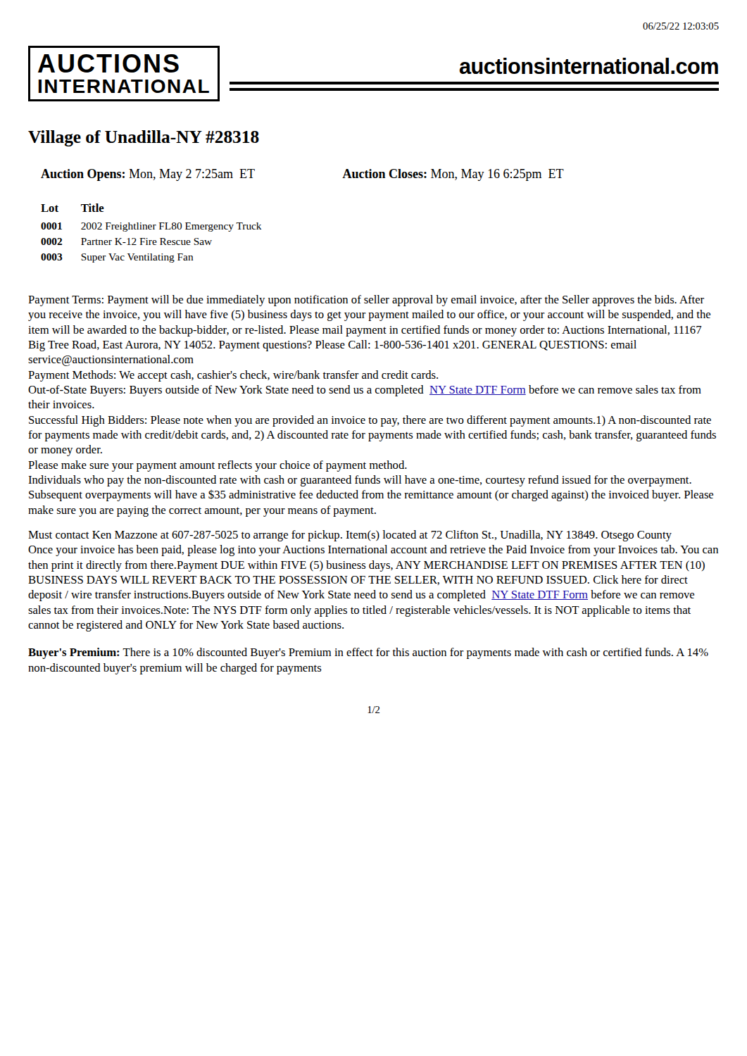06/25/22 12:03:05
AUCTIONS INTERNATIONAL
auctionsinternational.com
Village of Unadilla-NY #28318
Auction Opens: Mon, May 2 7:25am ET Auction Closes: Mon, May 16 6:25pm ET
| Lot | Title |
| --- | --- |
| 0001 | 2002 Freightliner FL80 Emergency Truck |
| 0002 | Partner K-12 Fire Rescue Saw |
| 0003 | Super Vac Ventilating Fan |
Payment Terms: Payment will be due immediately upon notification of seller approval by email invoice, after the Seller approves the bids. After you receive the invoice, you will have five (5) business days to get your payment mailed to our office, or your account will be suspended, and the item will be awarded to the backup-bidder, or re-listed. Please mail payment in certified funds or money order to: Auctions International, 11167 Big Tree Road, East Aurora, NY 14052. Payment questions? Please Call: 1-800-536-1401 x201. GENERAL QUESTIONS: email service@auctionsinternational.com
Payment Methods: We accept cash, cashier's check, wire/bank transfer and credit cards.
Out-of-State Buyers: Buyers outside of New York State need to send us a completed NY State DTF Form before we can remove sales tax from their invoices.
Successful High Bidders: Please note when you are provided an invoice to pay, there are two different payment amounts.1) A non-discounted rate for payments made with credit/debit cards, and, 2) A discounted rate for payments made with certified funds; cash, bank transfer, guaranteed funds or money order.
Please make sure your payment amount reflects your choice of payment method.
Individuals who pay the non-discounted rate with cash or guaranteed funds will have a one-time, courtesy refund issued for the overpayment. Subsequent overpayments will have a $35 administrative fee deducted from the remittance amount (or charged against) the invoiced buyer. Please make sure you are paying the correct amount, per your means of payment.
Must contact Ken Mazzone at 607-287-5025 to arrange for pickup. Item(s) located at 72 Clifton St., Unadilla, NY 13849. Otsego County
Once your invoice has been paid, please log into your Auctions International account and retrieve the Paid Invoice from your Invoices tab. You can then print it directly from there.Payment DUE within FIVE (5) business days, ANY MERCHANDISE LEFT ON PREMISES AFTER TEN (10) BUSINESS DAYS WILL REVERT BACK TO THE POSSESSION OF THE SELLER, WITH NO REFUND ISSUED. Click here for direct deposit / wire transfer instructions.Buyers outside of New York State need to send us a completed NY State DTF Form before we can remove sales tax from their invoices.Note: The NYS DTF form only applies to titled / registerable vehicles/vessels. It is NOT applicable to items that cannot be registered and ONLY for New York State based auctions.
Buyer's Premium: There is a 10% discounted Buyer's Premium in effect for this auction for payments made with cash or certified funds. A 14% non-discounted buyer's premium will be charged for payments
1/2